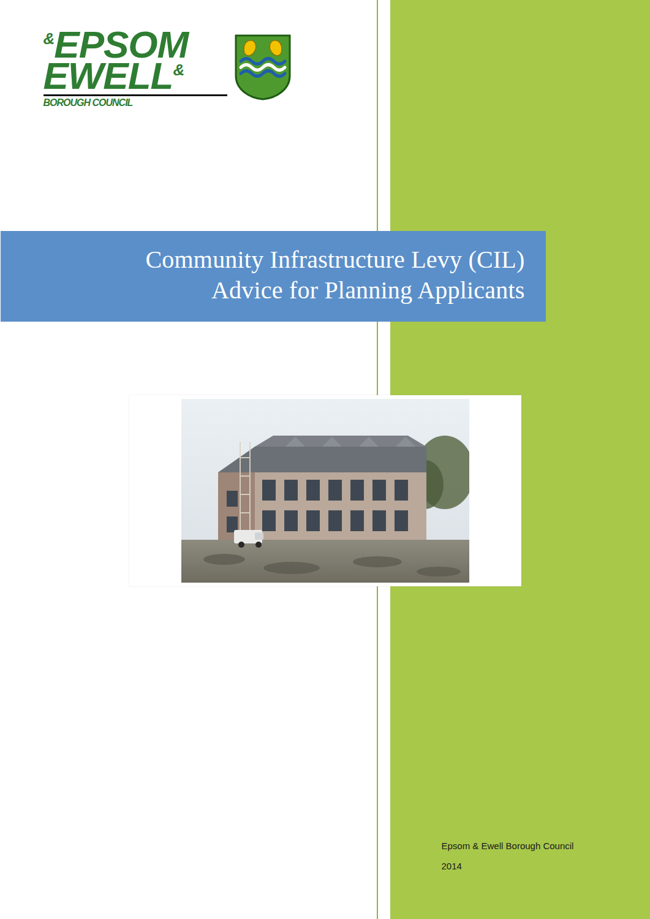&EPSOM EWELL&
BOROUGH COUNCIL
Community Infrastructure Levy (CIL) Advice for Planning Applicants
Epsom & Ewell Borough Council
2014